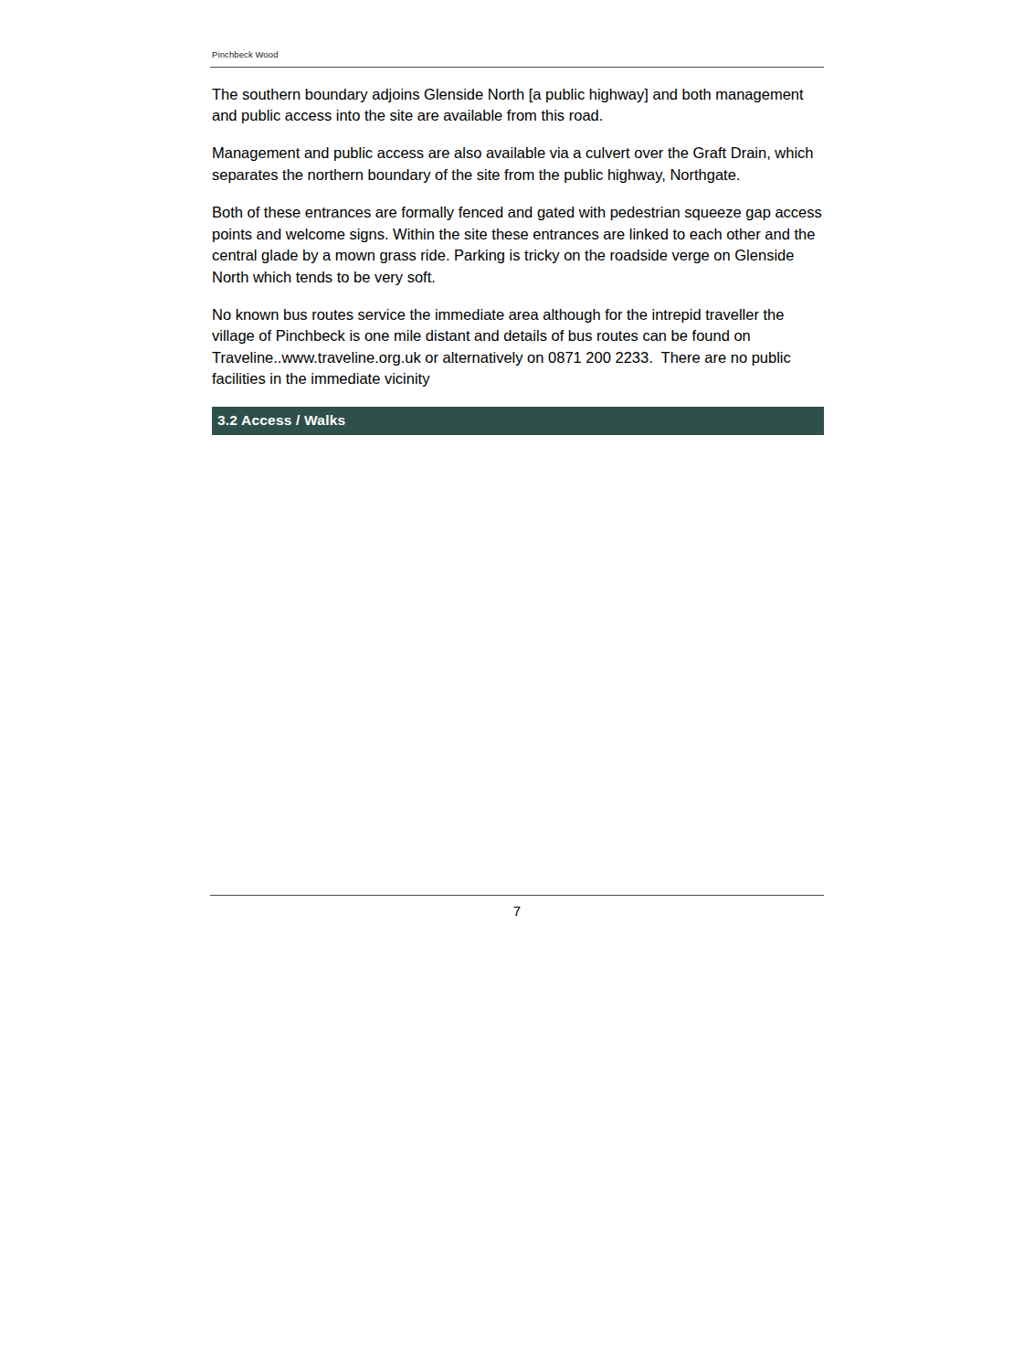Pinchbeck Wood
The southern boundary adjoins Glenside North [a public highway] and both management and public access into the site are available from this road.
Management and public access are also available via a culvert over the Graft Drain, which separates the northern boundary of the site from the public highway, Northgate.
Both of these entrances are formally fenced and gated with pedestrian squeeze gap access points and welcome signs. Within the site these entrances are linked to each other and the central glade by a mown grass ride. Parking is tricky on the roadside verge on Glenside North which tends to be very soft.
No known bus routes service the immediate area although for the intrepid traveller the village of Pinchbeck is one mile distant and details of bus routes can be found on Traveline..www.traveline.org.uk or alternatively on 0871 200 2233. There are no public facilities in the immediate vicinity
3.2 Access / Walks
7